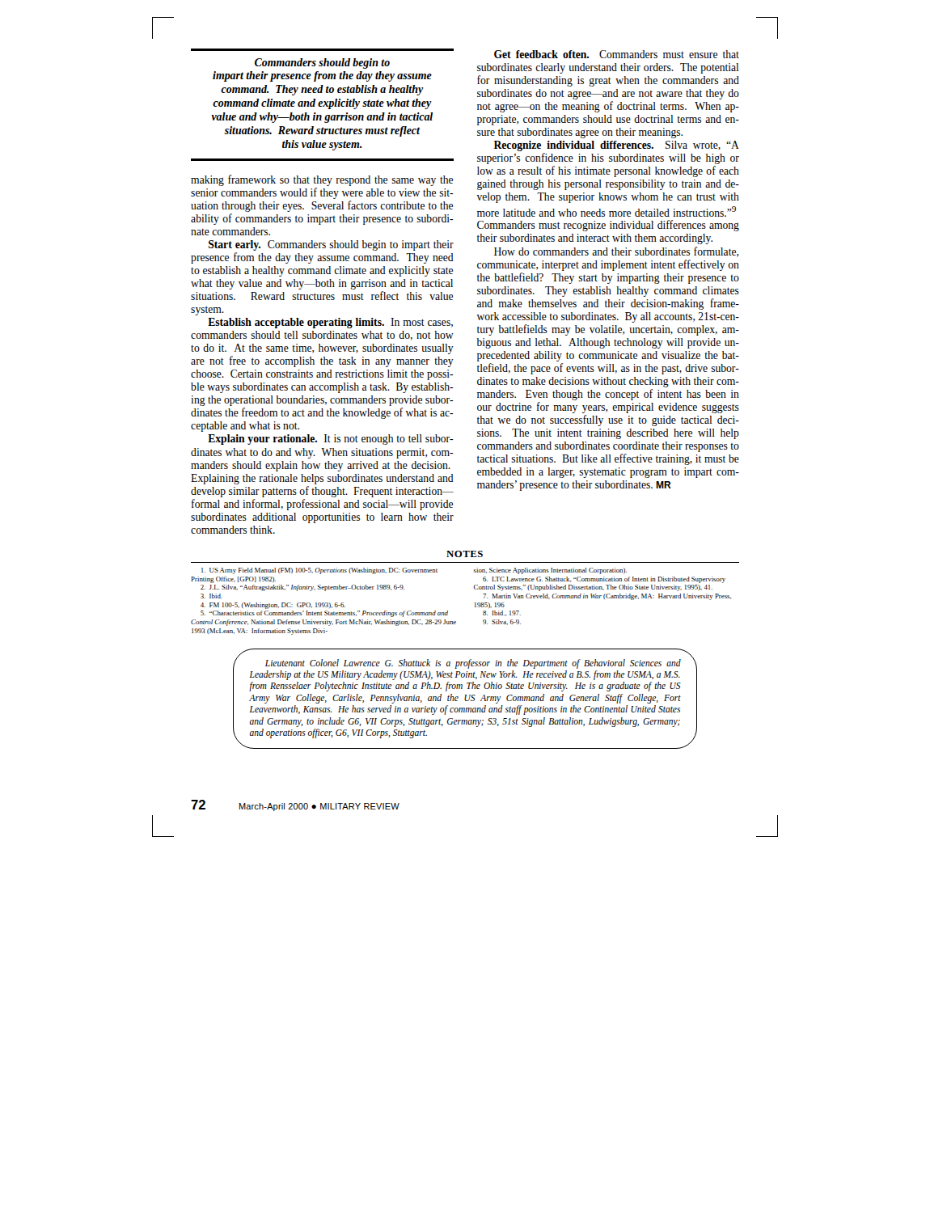Commanders should begin to
impart their presence from the day they assume
command. They need to establish a healthy
command climate and explicitly state what they
value and why—both in garrison and in tactical
situations. Reward structures must reflect
this value system.
making framework so that they respond the same way the senior commanders would if they were able to view the situation through their eyes. Several factors contribute to the ability of commanders to impart their presence to subordinate commanders.
Start early. Commanders should begin to impart their presence from the day they assume command. They need to establish a healthy command climate and explicitly state what they value and why—both in garrison and in tactical situations. Reward structures must reflect this value system.
Establish acceptable operating limits. In most cases, commanders should tell subordinates what to do, not how to do it. At the same time, however, subordinates usually are not free to accomplish the task in any manner they choose. Certain constraints and restrictions limit the possible ways subordinates can accomplish a task. By establishing the operational boundaries, commanders provide subordinates the freedom to act and the knowledge of what is acceptable and what is not.
Explain your rationale. It is not enough to tell subordinates what to do and why. When situations permit, commanders should explain how they arrived at the decision. Explaining the rationale helps subordinates understand and develop similar patterns of thought. Frequent interaction—formal and informal, professional and social—will provide subordinates additional opportunities to learn how their commanders think.
Get feedback often. Commanders must ensure that subordinates clearly understand their orders. The potential for misunderstanding is great when the commanders and subordinates do not agree—and are not aware that they do not agree—on the meaning of doctrinal terms. When appropriate, commanders should use doctrinal terms and ensure that subordinates agree on their meanings.
Recognize individual differences. Silva wrote, “A superior’s confidence in his subordinates will be high or low as a result of his intimate personal knowledge of each gained through his personal responsibility to train and develop them. The superior knows whom he can trust with more latitude and who needs more detailed instructions.”9 Commanders must recognize individual differences among their subordinates and interact with them accordingly.
How do commanders and their subordinates formulate, communicate, interpret and implement intent effectively on the battlefield? They start by imparting their presence to subordinates. They establish healthy command climates and make themselves and their decision-making framework accessible to subordinates. By all accounts, 21st-century battlefields may be volatile, uncertain, complex, ambiguous and lethal. Although technology will provide unprecedented ability to communicate and visualize the battlefield, the pace of events will, as in the past, drive subordinates to make decisions without checking with their commanders. Even though the concept of intent has been in our doctrine for many years, empirical evidence suggests that we do not successfully use it to guide tactical decisions. The unit intent training described here will help commanders and subordinates coordinate their responses to tactical situations. But like all effective training, it must be embedded in a larger, systematic program to impart commanders’ presence to their subordinates. MR
NOTES
1. US Army Field Manual (FM) 100-5, Operations (Washington, DC: Government Printing Office, [GPO] 1982).
2. J.L. Silva, “Auftragstaktik,” Infantry, September–October 1989, 6-9.
3. Ibid.
4. FM 100-5, (Washington, DC: GPO, 1993), 6-6.
5. “Characteristics of Commanders’ Intent Statements,” Proceedings of Command and Control Conference, National Defense University, Fort McNair, Washington, DC, 28-29 June 1993 (McLean, VA: Information Systems Divi-
sion, Science Applications International Corporation).
6. LTC Lawrence G. Shattuck, “Communication of Intent in Distributed Supervisory Control Systems,” (Unpublished Dissertation, The Ohio State University, 1995), 41.
7. Martin Van Creveld, Command in War (Cambridge, MA: Harvard University Press, 1985), 196
8. Ibid., 197.
9. Silva, 6-9.
Lieutenant Colonel Lawrence G. Shattuck is a professor in the Department of Behavioral Sciences and Leadership at the US Military Academy (USMA), West Point, New York. He received a B.S. from the USMA, a M.S. from Rensselaer Polytechnic Institute and a Ph.D. from The Ohio State University. He is a graduate of the US Army War College, Carlisle, Pennsylvania, and the US Army Command and General Staff College, Fort Leavenworth, Kansas. He has served in a variety of command and staff positions in the Continental United States and Germany, to include G6, VII Corps, Stuttgart, Germany; S3, 51st Signal Battalion, Ludwigsburg, Germany; and operations officer, G6, VII Corps, Stuttgart.
72 March-April 2000 ● MILITARY REVIEW